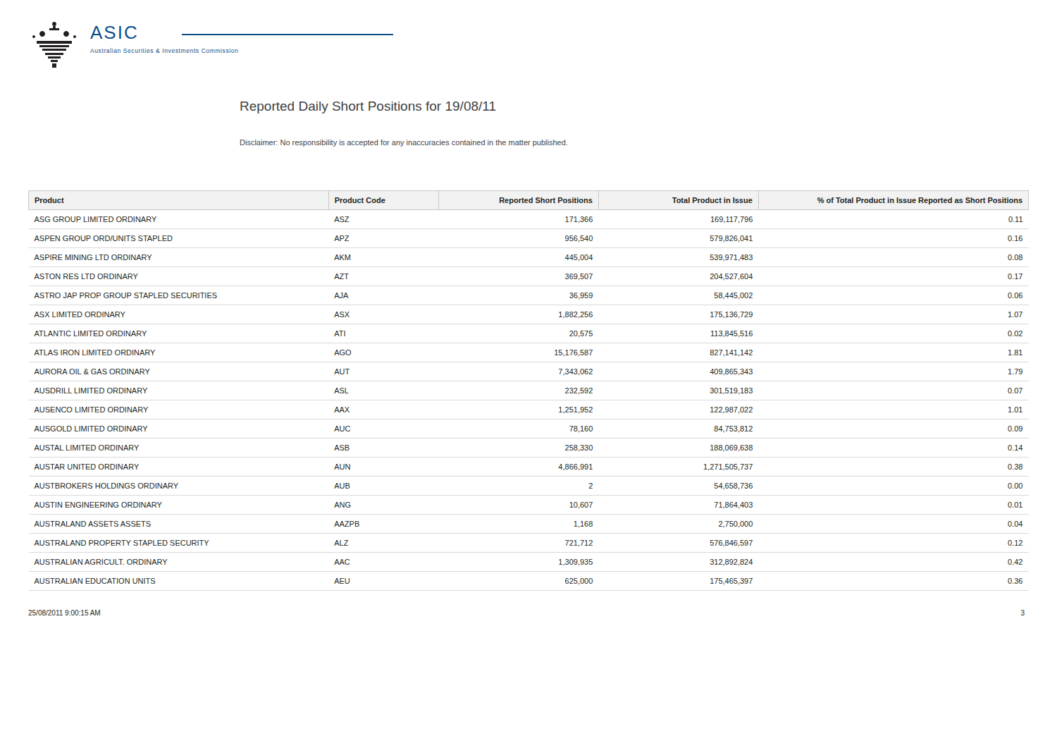ASIC
Australian Securities & Investments Commission
Reported Daily Short Positions for 19/08/11
Disclaimer: No responsibility is accepted for any inaccuracies contained in the matter published.
| Product | Product Code | Reported Short Positions | Total Product in Issue | % of Total Product in Issue Reported as Short Positions |
| --- | --- | --- | --- | --- |
| ASG GROUP LIMITED ORDINARY | ASZ | 171,366 | 169,117,796 | 0.11 |
| ASPEN GROUP ORD/UNITS STAPLED | APZ | 956,540 | 579,826,041 | 0.16 |
| ASPIRE MINING LTD ORDINARY | AKM | 445,004 | 539,971,483 | 0.08 |
| ASTON RES LTD ORDINARY | AZT | 369,507 | 204,527,604 | 0.17 |
| ASTRO JAP PROP GROUP STAPLED SECURITIES | AJA | 36,959 | 58,445,002 | 0.06 |
| ASX LIMITED ORDINARY | ASX | 1,882,256 | 175,136,729 | 1.07 |
| ATLANTIC LIMITED ORDINARY | ATI | 20,575 | 113,845,516 | 0.02 |
| ATLAS IRON LIMITED ORDINARY | AGO | 15,176,587 | 827,141,142 | 1.81 |
| AURORA OIL & GAS ORDINARY | AUT | 7,343,062 | 409,865,343 | 1.79 |
| AUSDRILL LIMITED ORDINARY | ASL | 232,592 | 301,519,183 | 0.07 |
| AUSENCO LIMITED ORDINARY | AAX | 1,251,952 | 122,987,022 | 1.01 |
| AUSGOLD LIMITED ORDINARY | AUC | 78,160 | 84,753,812 | 0.09 |
| AUSTAL LIMITED ORDINARY | ASB | 258,330 | 188,069,638 | 0.14 |
| AUSTAR UNITED ORDINARY | AUN | 4,866,991 | 1,271,505,737 | 0.38 |
| AUSTBROKERS HOLDINGS ORDINARY | AUB | 2 | 54,658,736 | 0.00 |
| AUSTIN ENGINEERING ORDINARY | ANG | 10,607 | 71,864,403 | 0.01 |
| AUSTRALAND ASSETS ASSETS | AAZPB | 1,168 | 2,750,000 | 0.04 |
| AUSTRALAND PROPERTY STAPLED SECURITY | ALZ | 721,712 | 576,846,597 | 0.12 |
| AUSTRALIAN AGRICULT. ORDINARY | AAC | 1,309,935 | 312,892,824 | 0.42 |
| AUSTRALIAN EDUCATION UNITS | AEU | 625,000 | 175,465,397 | 0.36 |
25/08/2011 9:00:15 AM
3